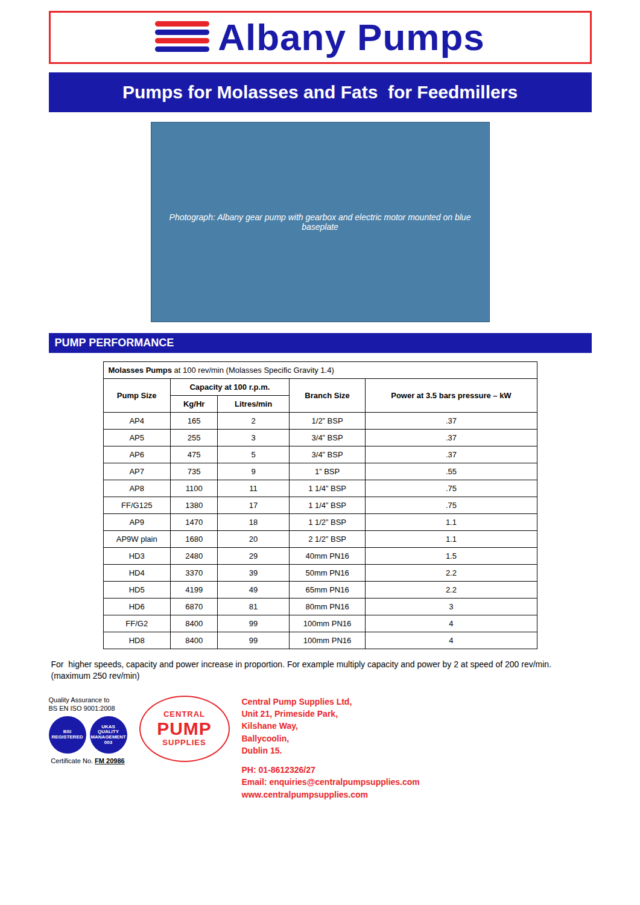Albany Pumps
Pumps for Molasses and Fats for Feedmillers
Photograph: Albany gear pump with gearbox and electric motor mounted on blue baseplate
PUMP PERFORMANCE
Molasses Pumps at 100 rev/min (Molasses Specific Gravity 1.4)
| Pump Size | Capacity at 100 r.p.m. | Branch Size | Power at 3.5 bars pressure – kW |
| --- | --- | --- | --- |
| Kg/Hr | Litres/min |
| AP4 | 165 | 2 | 1/2” BSP | .37 |
| AP5 | 255 | 3 | 3/4” BSP | .37 |
| AP6 | 475 | 5 | 3/4” BSP | .37 |
| AP7 | 735 | 9 | 1” BSP | .55 |
| AP8 | 1100 | 11 | 1 1/4” BSP | .75 |
| FF/G125 | 1380 | 17 | 1 1/4” BSP | .75 |
| AP9 | 1470 | 18 | 1 1/2” BSP | 1.1 |
| AP9W plain | 1680 | 20 | 2 1/2” BSP | 1.1 |
| HD3 | 2480 | 29 | 40mm PN16 | 1.5 |
| HD4 | 3370 | 39 | 50mm PN16 | 2.2 |
| HD5 | 4199 | 49 | 65mm PN16 | 2.2 |
| HD6 | 6870 | 81 | 80mm PN16 | 3 |
| FF/G2 | 8400 | 99 | 100mm PN16 | 4 |
| HD8 | 8400 | 99 | 100mm PN16 | 4 |
For higher speeds, capacity and power increase in proportion. For example multiply capacity and power by 2 at speed of 200 rev/min. (maximum 250 rev/min)
Quality Assurance to
BS EN ISO 9001:2008
BSI
REGISTERED
UKAS
QUALITY
MANAGEMENT
003
Certificate No. FM 20986
CENTRAL
PUMP
SUPPLIES
Central Pump Supplies Ltd,
Unit 21, Primeside Park,
Kilshane Way,
Ballycoolin,
Dublin 15.
PH: 01-8612326/27
Email: enquiries@centralpumpsupplies.com
www.centralpumpsupplies.com